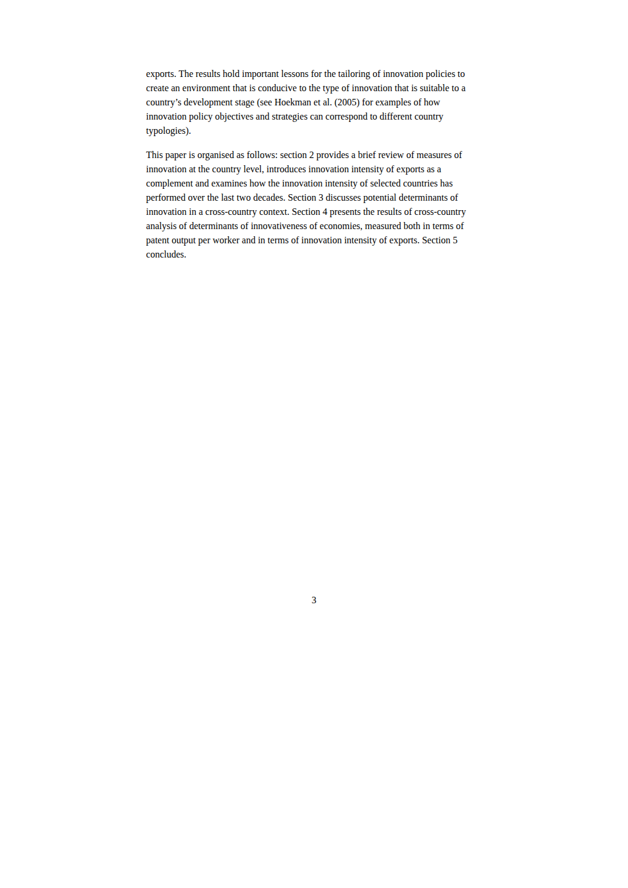exports. The results hold important lessons for the tailoring of innovation policies to create an environment that is conducive to the type of innovation that is suitable to a country’s development stage (see Hoekman et al. (2005) for examples of how innovation policy objectives and strategies can correspond to different country typologies).
This paper is organised as follows: section 2 provides a brief review of measures of innovation at the country level, introduces innovation intensity of exports as a complement and examines how the innovation intensity of selected countries has performed over the last two decades. Section 3 discusses potential determinants of innovation in a cross-country context. Section 4 presents the results of cross-country analysis of determinants of innovativeness of economies, measured both in terms of patent output per worker and in terms of innovation intensity of exports. Section 5 concludes.
3